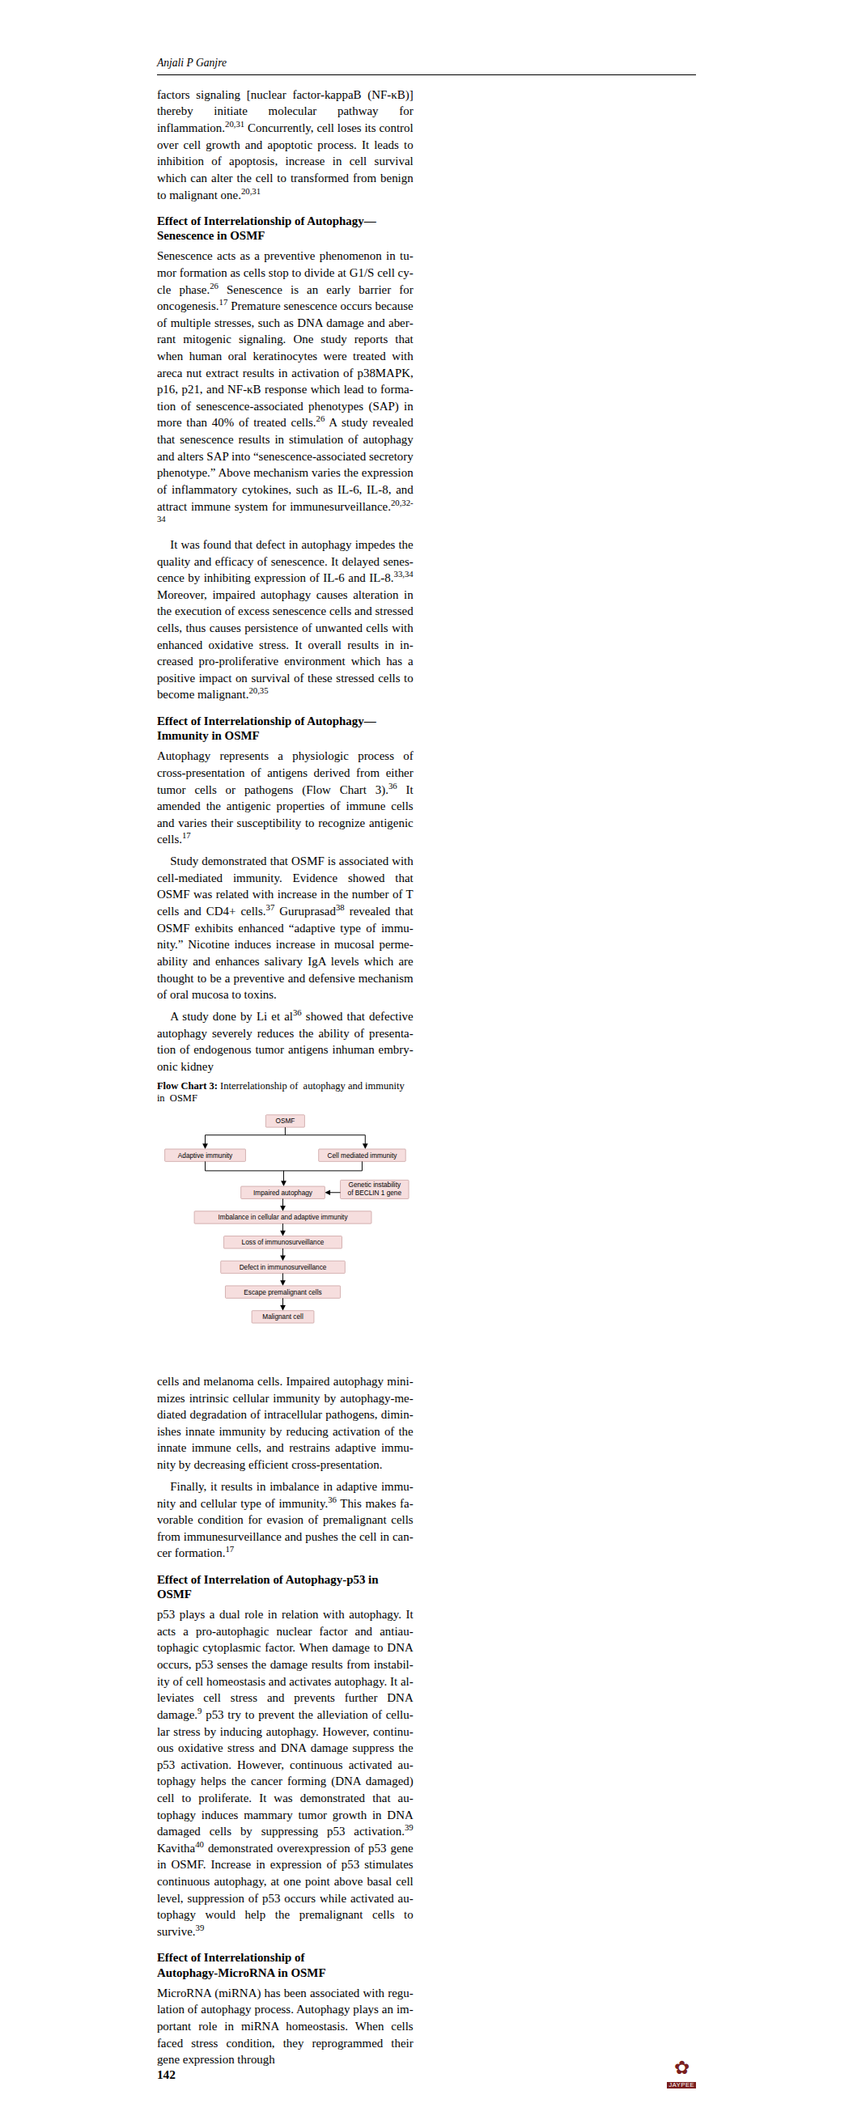Anjali P Ganjre
factors signaling [nuclear factor-kappaB (NF-κB)] thereby initiate molecular pathway for inflammation.20,31 Concurrently, cell loses its control over cell growth and apoptotic process. It leads to inhibition of apoptosis, increase in cell survival which can alter the cell to transformed from benign to malignant one.20,31
Effect of Interrelationship of Autophagy—
Senescence in OSMF
Senescence acts as a preventive phenomenon in tumor formation as cells stop to divide at G1/S cell cycle phase.26 Senescence is an early barrier for oncogenesis.17 Premature senescence occurs because of multiple stresses, such as DNA damage and aberrant mitogenic signaling. One study reports that when human oral keratinocytes were treated with areca nut extract results in activation of p38MAPK, p16, p21, and NF-κB response which lead to formation of senescence-associated phenotypes (SAP) in more than 40% of treated cells.26 A study revealed that senescence results in stimulation of autophagy and alters SAP into “senescence-associated secretory phenotype.” Above mechanism varies the expression of inflammatory cytokines, such as IL-6, IL-8, and attract immune system for immunesurveillance.20,32-34
It was found that defect in autophagy impedes the quality and efficacy of senescence. It delayed senescence by inhibiting expression of IL-6 and IL-8.33,34 Moreover, impaired autophagy causes alteration in the execution of excess senescence cells and stressed cells, thus causes persistence of unwanted cells with enhanced oxidative stress. It overall results in increased pro-proliferative environment which has a positive impact on survival of these stressed cells to become malignant.20,35
Effect of Interrelationship of Autophagy—
Immunity in OSMF
Autophagy represents a physiologic process of cross-presentation of antigens derived from either tumor cells or pathogens (Flow Chart 3).36 It amended the antigenic properties of immune cells and varies their susceptibility to recognize antigenic cells.17
Study demonstrated that OSMF is associated with cell-mediated immunity. Evidence showed that OSMF was related with increase in the number of T cells and CD4+ cells.37 Guruprasad38 revealed that OSMF exhibits enhanced “adaptive type of immunity.” Nicotine induces increase in mucosal permeability and enhances salivary IgA levels which are thought to be a preventive and defensive mechanism of oral mucosa to toxins.
A study done by Li et al36 showed that defective autophagy severely reduces the ability of presentation of endogenous tumor antigens inhuman embryonic kidney
Flow Chart 3: Interrelationship of autophagy and immunity in OSMF
OSMF Adaptive immunity Cell mediated immunity Genetic instability of BECLIN 1 gene Impaired autophagy Imbalance in cellular and adaptive immunity Loss of immunosurveillance Defect in immunosurveillance Escape premalignant cells Malignant cell
cells and melanoma cells. Impaired autophagy minimizes intrinsic cellular immunity by autophagy-mediated degradation of intracellular pathogens, diminishes innate immunity by reducing activation of the innate immune cells, and restrains adaptive immunity by decreasing efficient cross-presentation.
Finally, it results in imbalance in adaptive immunity and cellular type of immunity.36 This makes favorable condition for evasion of premalignant cells from immunesurveillance and pushes the cell in cancer formation.17
Effect of Interrelation of Autophagy-p53 in OSMF
p53 plays a dual role in relation with autophagy. It acts a pro-autophagic nuclear factor and antiautophagic cytoplasmic factor. When damage to DNA occurs, p53 senses the damage results from instability of cell homeostasis and activates autophagy. It alleviates cell stress and prevents further DNA damage.9 p53 try to prevent the alleviation of cellular stress by inducing autophagy. However, continuous oxidative stress and DNA damage suppress the p53 activation. However, continuous activated autophagy helps the cancer forming (DNA damaged) cell to proliferate. It was demonstrated that autophagy induces mammary tumor growth in DNA damaged cells by suppressing p53 activation.39 Kavitha40 demonstrated overexpression of p53 gene in OSMF. Increase in expression of p53 stimulates continuous autophagy, at one point above basal cell level, suppression of p53 occurs while activated autophagy would help the premalignant cells to survive.39
Effect of Interrelationship of
Autophagy-MicroRNA in OSMF
MicroRNA (miRNA) has been associated with regulation of autophagy process. Autophagy plays an important role in miRNA homeostasis. When cells faced stress condition, they reprogrammed their gene expression through
142
✿
JAYPEE